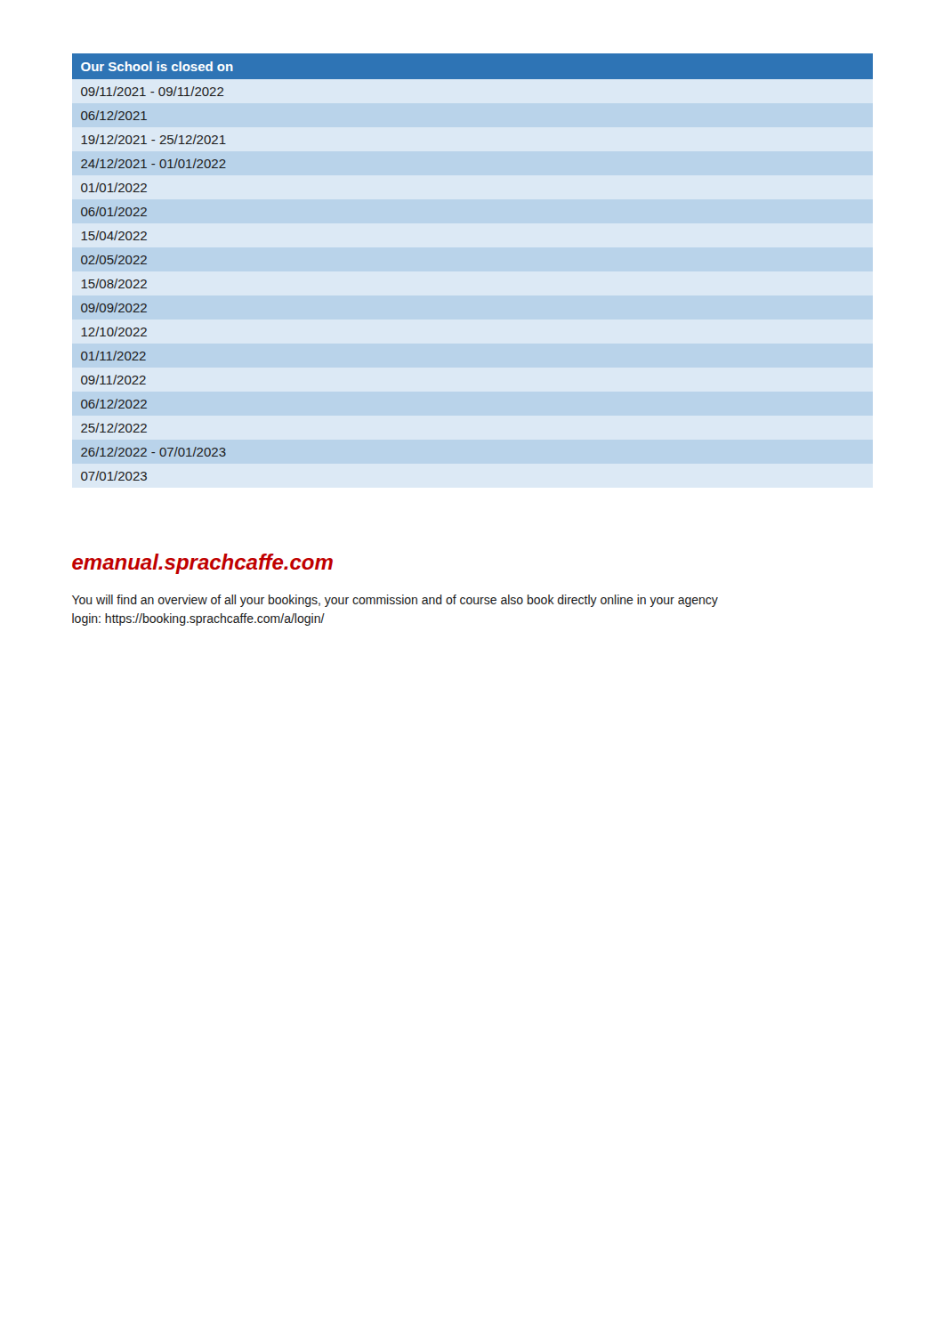| Our School is closed on |
| --- |
| 09/11/2021 - 09/11/2022 |
| 06/12/2021 |
| 19/12/2021 - 25/12/2021 |
| 24/12/2021 - 01/01/2022 |
| 01/01/2022 |
| 06/01/2022 |
| 15/04/2022 |
| 02/05/2022 |
| 15/08/2022 |
| 09/09/2022 |
| 12/10/2022 |
| 01/11/2022 |
| 09/11/2022 |
| 06/12/2022 |
| 25/12/2022 |
| 26/12/2022 - 07/01/2023 |
| 07/01/2023 |
emanual.sprachcaffe.com
You will find an overview of all your bookings, your commission and of course also book directly online in your agency login: https://booking.sprachcaffe.com/a/login/